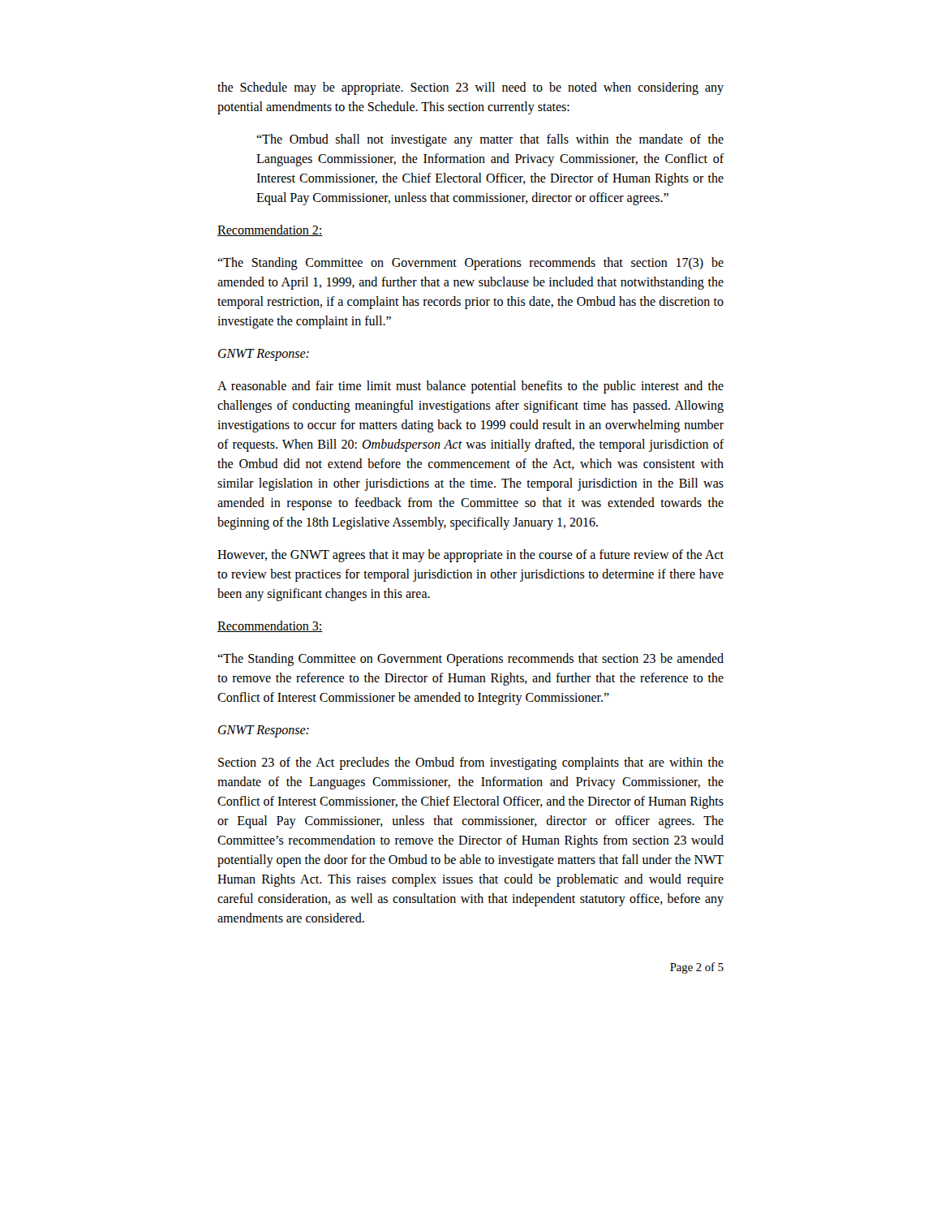the Schedule may be appropriate. Section 23 will need to be noted when considering any potential amendments to the Schedule. This section currently states:
“The Ombud shall not investigate any matter that falls within the mandate of the Languages Commissioner, the Information and Privacy Commissioner, the Conflict of Interest Commissioner, the Chief Electoral Officer, the Director of Human Rights or the Equal Pay Commissioner, unless that commissioner, director or officer agrees.”
Recommendation 2:
“The Standing Committee on Government Operations recommends that section 17(3) be amended to April 1, 1999, and further that a new subclause be included that notwithstanding the temporal restriction, if a complaint has records prior to this date, the Ombud has the discretion to investigate the complaint in full.”
GNWT Response:
A reasonable and fair time limit must balance potential benefits to the public interest and the challenges of conducting meaningful investigations after significant time has passed. Allowing investigations to occur for matters dating back to 1999 could result in an overwhelming number of requests. When Bill 20: Ombudsperson Act was initially drafted, the temporal jurisdiction of the Ombud did not extend before the commencement of the Act, which was consistent with similar legislation in other jurisdictions at the time. The temporal jurisdiction in the Bill was amended in response to feedback from the Committee so that it was extended towards the beginning of the 18th Legislative Assembly, specifically January 1, 2016.
However, the GNWT agrees that it may be appropriate in the course of a future review of the Act to review best practices for temporal jurisdiction in other jurisdictions to determine if there have been any significant changes in this area.
Recommendation 3:
“The Standing Committee on Government Operations recommends that section 23 be amended to remove the reference to the Director of Human Rights, and further that the reference to the Conflict of Interest Commissioner be amended to Integrity Commissioner.”
GNWT Response:
Section 23 of the Act precludes the Ombud from investigating complaints that are within the mandate of the Languages Commissioner, the Information and Privacy Commissioner, the Conflict of Interest Commissioner, the Chief Electoral Officer, and the Director of Human Rights or Equal Pay Commissioner, unless that commissioner, director or officer agrees. The Committee’s recommendation to remove the Director of Human Rights from section 23 would potentially open the door for the Ombud to be able to investigate matters that fall under the NWT Human Rights Act. This raises complex issues that could be problematic and would require careful consideration, as well as consultation with that independent statutory office, before any amendments are considered.
Page 2 of 5